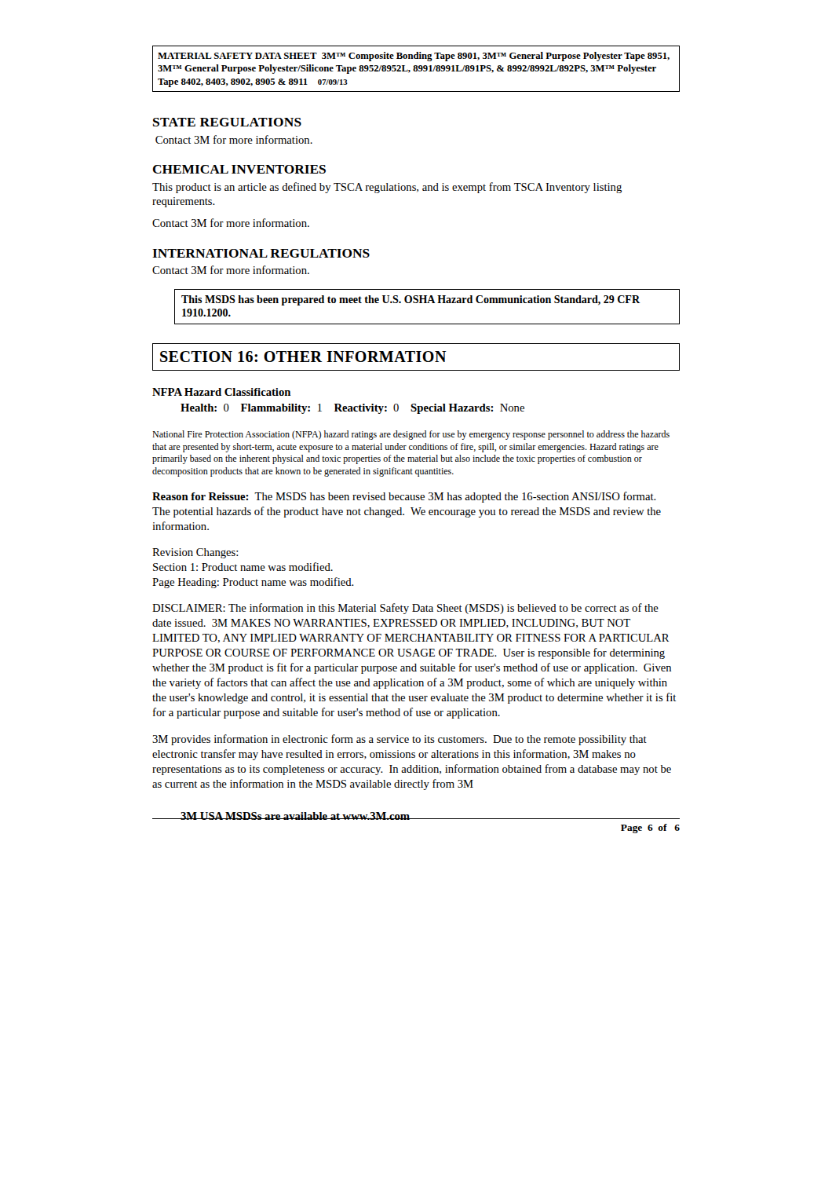MATERIAL SAFETY DATA SHEET 3M™ Composite Bonding Tape 8901, 3M™ General Purpose Polyester Tape 8951, 3M™ General Purpose Polyester/Silicone Tape 8952/8952L, 8991/8991L/891PS, & 8992/8992L/892PS, 3M™ Polyester Tape 8402, 8403, 8902, 8905 & 8911 07/09/13
STATE REGULATIONS
Contact 3M for more information.
CHEMICAL INVENTORIES
This product is an article as defined by TSCA regulations, and is exempt from TSCA Inventory listing requirements.
Contact 3M for more information.
INTERNATIONAL REGULATIONS
Contact 3M for more information.
This MSDS has been prepared to meet the U.S. OSHA Hazard Communication Standard, 29 CFR 1910.1200.
SECTION 16: OTHER INFORMATION
NFPA Hazard Classification
Health: 0 Flammability: 1 Reactivity: 0 Special Hazards: None
National Fire Protection Association (NFPA) hazard ratings are designed for use by emergency response personnel to address the hazards that are presented by short-term, acute exposure to a material under conditions of fire, spill, or similar emergencies. Hazard ratings are primarily based on the inherent physical and toxic properties of the material but also include the toxic properties of combustion or decomposition products that are known to be generated in significant quantities.
Reason for Reissue: The MSDS has been revised because 3M has adopted the 16-section ANSI/ISO format. The potential hazards of the product have not changed. We encourage you to reread the MSDS and review the information.
Revision Changes:
Section 1: Product name was modified.
Page Heading: Product name was modified.
DISCLAIMER: The information in this Material Safety Data Sheet (MSDS) is believed to be correct as of the date issued. 3M MAKES NO WARRANTIES, EXPRESSED OR IMPLIED, INCLUDING, BUT NOT LIMITED TO, ANY IMPLIED WARRANTY OF MERCHANTABILITY OR FITNESS FOR A PARTICULAR PURPOSE OR COURSE OF PERFORMANCE OR USAGE OF TRADE. User is responsible for determining whether the 3M product is fit for a particular purpose and suitable for user's method of use or application. Given the variety of factors that can affect the use and application of a 3M product, some of which are uniquely within the user's knowledge and control, it is essential that the user evaluate the 3M product to determine whether it is fit for a particular purpose and suitable for user's method of use or application.
3M provides information in electronic form as a service to its customers. Due to the remote possibility that electronic transfer may have resulted in errors, omissions or alterations in this information, 3M makes no representations as to its completeness or accuracy. In addition, information obtained from a database may not be as current as the information in the MSDS available directly from 3M
3M USA MSDSs are available at www.3M.com
Page 6 of 6